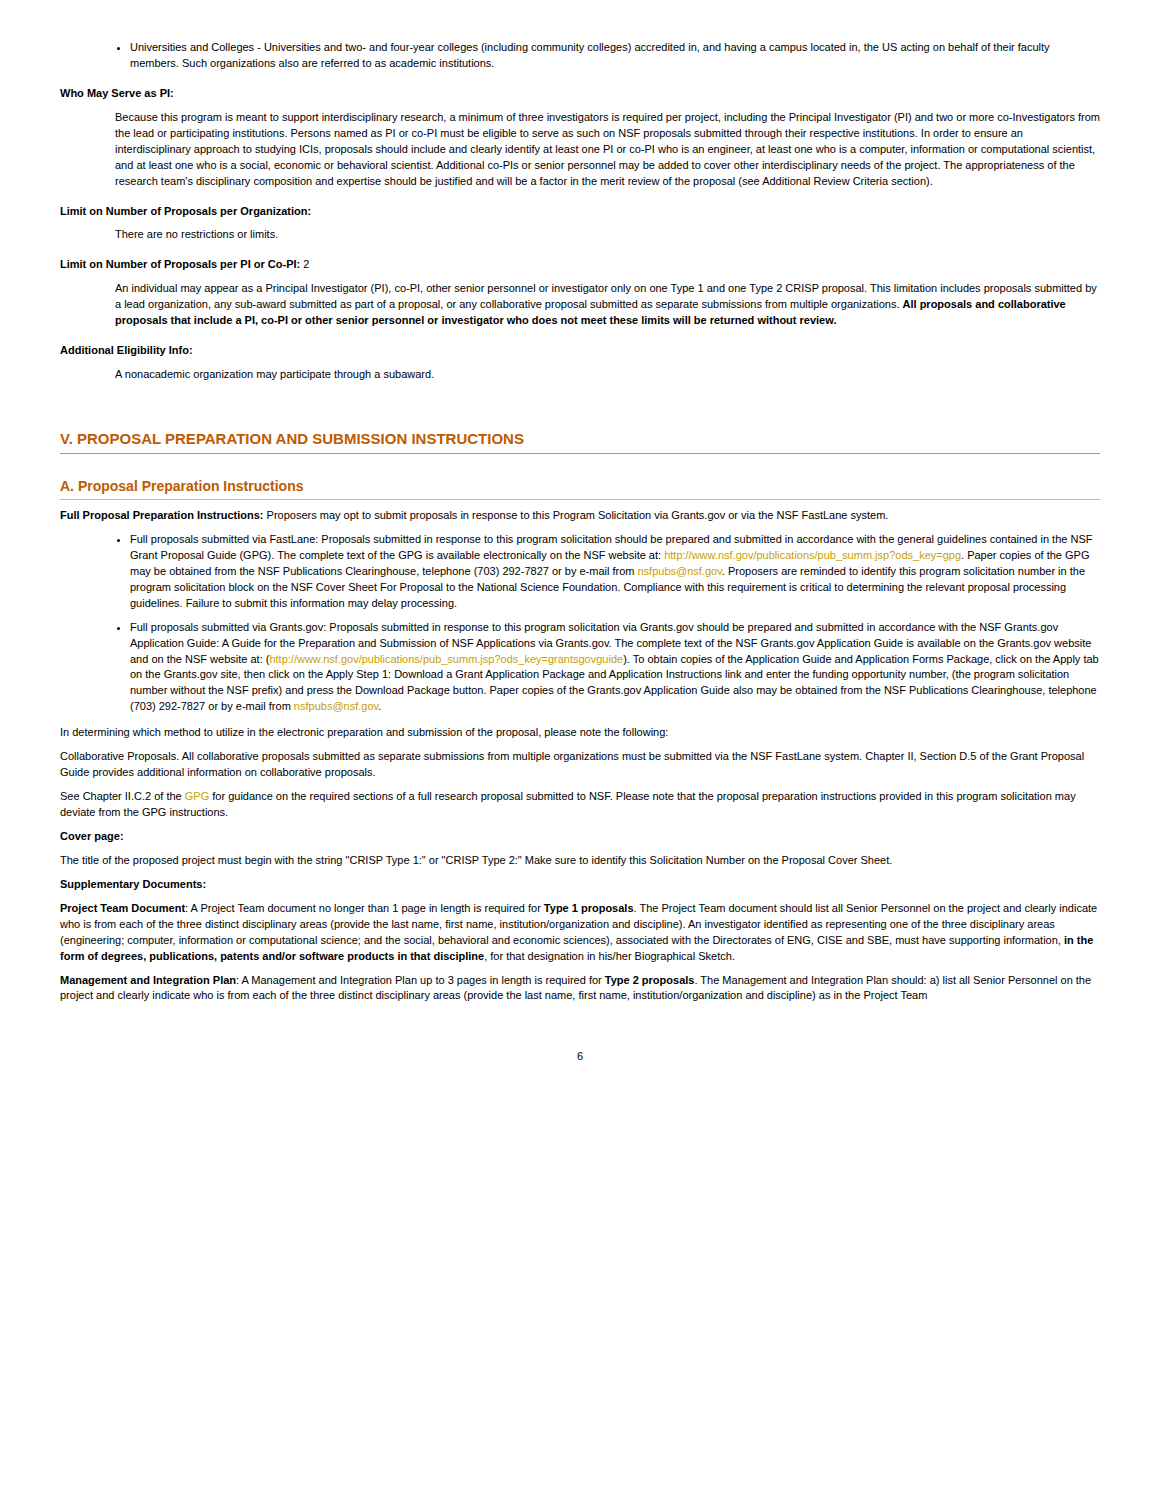Universities and Colleges - Universities and two- and four-year colleges (including community colleges) accredited in, and having a campus located in, the US acting on behalf of their faculty members. Such organizations also are referred to as academic institutions.
Who May Serve as PI:
Because this program is meant to support interdisciplinary research, a minimum of three investigators is required per project, including the Principal Investigator (PI) and two or more co-Investigators from the lead or participating institutions. Persons named as PI or co-PI must be eligible to serve as such on NSF proposals submitted through their respective institutions. In order to ensure an interdisciplinary approach to studying ICIs, proposals should include and clearly identify at least one PI or co-PI who is an engineer, at least one who is a computer, information or computational scientist, and at least one who is a social, economic or behavioral scientist. Additional co-PIs or senior personnel may be added to cover other interdisciplinary needs of the project. The appropriateness of the research team's disciplinary composition and expertise should be justified and will be a factor in the merit review of the proposal (see Additional Review Criteria section).
Limit on Number of Proposals per Organization:
There are no restrictions or limits.
Limit on Number of Proposals per PI or Co-PI: 2
An individual may appear as a Principal Investigator (PI), co-PI, other senior personnel or investigator only on one Type 1 and one Type 2 CRISP proposal. This limitation includes proposals submitted by a lead organization, any sub-award submitted as part of a proposal, or any collaborative proposal submitted as separate submissions from multiple organizations. All proposals and collaborative proposals that include a PI, co-PI or other senior personnel or investigator who does not meet these limits will be returned without review.
Additional Eligibility Info:
A nonacademic organization may participate through a subaward.
V. PROPOSAL PREPARATION AND SUBMISSION INSTRUCTIONS
A. Proposal Preparation Instructions
Full Proposal Preparation Instructions: Proposers may opt to submit proposals in response to this Program Solicitation via Grants.gov or via the NSF FastLane system.
Full proposals submitted via FastLane: Proposals submitted in response to this program solicitation should be prepared and submitted in accordance with the general guidelines contained in the NSF Grant Proposal Guide (GPG). The complete text of the GPG is available electronically on the NSF website at: http://www.nsf.gov/publications/pub_summ.jsp?ods_key=gpg. Paper copies of the GPG may be obtained from the NSF Publications Clearinghouse, telephone (703) 292-7827 or by e-mail from nsfpubs@nsf.gov. Proposers are reminded to identify this program solicitation number in the program solicitation block on the NSF Cover Sheet For Proposal to the National Science Foundation. Compliance with this requirement is critical to determining the relevant proposal processing guidelines. Failure to submit this information may delay processing.
Full proposals submitted via Grants.gov: Proposals submitted in response to this program solicitation via Grants.gov should be prepared and submitted in accordance with the NSF Grants.gov Application Guide: A Guide for the Preparation and Submission of NSF Applications via Grants.gov. The complete text of the NSF Grants.gov Application Guide is available on the Grants.gov website and on the NSF website at: (http://www.nsf.gov/publications/pub_summ.jsp?ods_key=grantsgovguide). To obtain copies of the Application Guide and Application Forms Package, click on the Apply tab on the Grants.gov site, then click on the Apply Step 1: Download a Grant Application Package and Application Instructions link and enter the funding opportunity number, (the program solicitation number without the NSF prefix) and press the Download Package button. Paper copies of the Grants.gov Application Guide also may be obtained from the NSF Publications Clearinghouse, telephone (703) 292-7827 or by e-mail from nsfpubs@nsf.gov.
In determining which method to utilize in the electronic preparation and submission of the proposal, please note the following:
Collaborative Proposals. All collaborative proposals submitted as separate submissions from multiple organizations must be submitted via the NSF FastLane system. Chapter II, Section D.5 of the Grant Proposal Guide provides additional information on collaborative proposals.
See Chapter II.C.2 of the GPG for guidance on the required sections of a full research proposal submitted to NSF. Please note that the proposal preparation instructions provided in this program solicitation may deviate from the GPG instructions.
Cover page:
The title of the proposed project must begin with the string "CRISP Type 1:" or "CRISP Type 2:" Make sure to identify this Solicitation Number on the Proposal Cover Sheet.
Supplementary Documents:
Project Team Document: A Project Team document no longer than 1 page in length is required for Type 1 proposals. The Project Team document should list all Senior Personnel on the project and clearly indicate who is from each of the three distinct disciplinary areas (provide the last name, first name, institution/organization and discipline). An investigator identified as representing one of the three disciplinary areas (engineering; computer, information or computational science; and the social, behavioral and economic sciences), associated with the Directorates of ENG, CISE and SBE, must have supporting information, in the form of degrees, publications, patents and/or software products in that discipline, for that designation in his/her Biographical Sketch.
Management and Integration Plan: A Management and Integration Plan up to 3 pages in length is required for Type 2 proposals. The Management and Integration Plan should: a) list all Senior Personnel on the project and clearly indicate who is from each of the three distinct disciplinary areas (provide the last name, first name, institution/organization and discipline) as in the Project Team
6